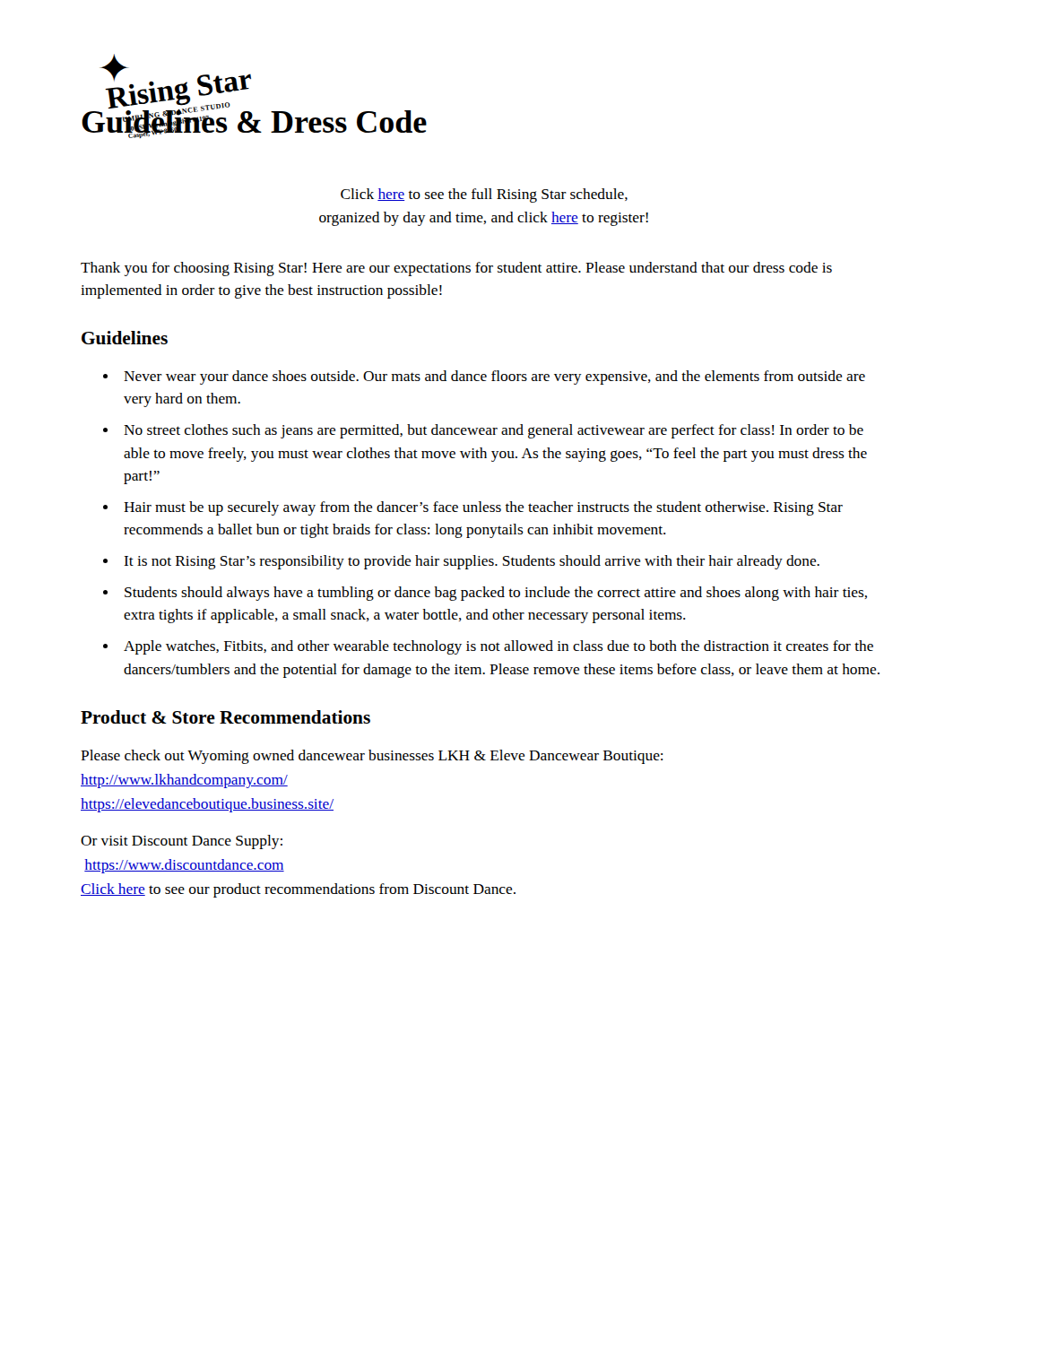✦ Rising Star TUMBLING & DANCE STUDIO 601 SE Wyoming Blvd #1197
Casper, WY 82609
Guidelines & Dress Code
Click here to see the full Rising Star schedule,
organized by day and time, and click here to register!
Thank you for choosing Rising Star! Here are our expectations for student attire. Please understand that our dress code is implemented in order to give the best instruction possible!
Guidelines
Never wear your dance shoes outside. Our mats and dance floors are very expensive, and the elements from outside are very hard on them.
No street clothes such as jeans are permitted, but dancewear and general activewear are perfect for class! In order to be able to move freely, you must wear clothes that move with you. As the saying goes, “To feel the part you must dress the part!”
Hair must be up securely away from the dancer’s face unless the teacher instructs the student otherwise. Rising Star recommends a ballet bun or tight braids for class: long ponytails can inhibit movement.
It is not Rising Star’s responsibility to provide hair supplies. Students should arrive with their hair already done.
Students should always have a tumbling or dance bag packed to include the correct attire and shoes along with hair ties, extra tights if applicable, a small snack, a water bottle, and other necessary personal items.
Apple watches, Fitbits, and other wearable technology is not allowed in class due to both the distraction it creates for the dancers/tumblers and the potential for damage to the item. Please remove these items before class, or leave them at home.
Product & Store Recommendations
Please check out Wyoming owned dancewear businesses LKH & Eleve Dancewear Boutique:
http://www.lkhandcompany.com/
https://elevedanceboutique.business.site/
Or visit Discount Dance Supply:
https://www.discountdance.com
Click here to see our product recommendations from Discount Dance.